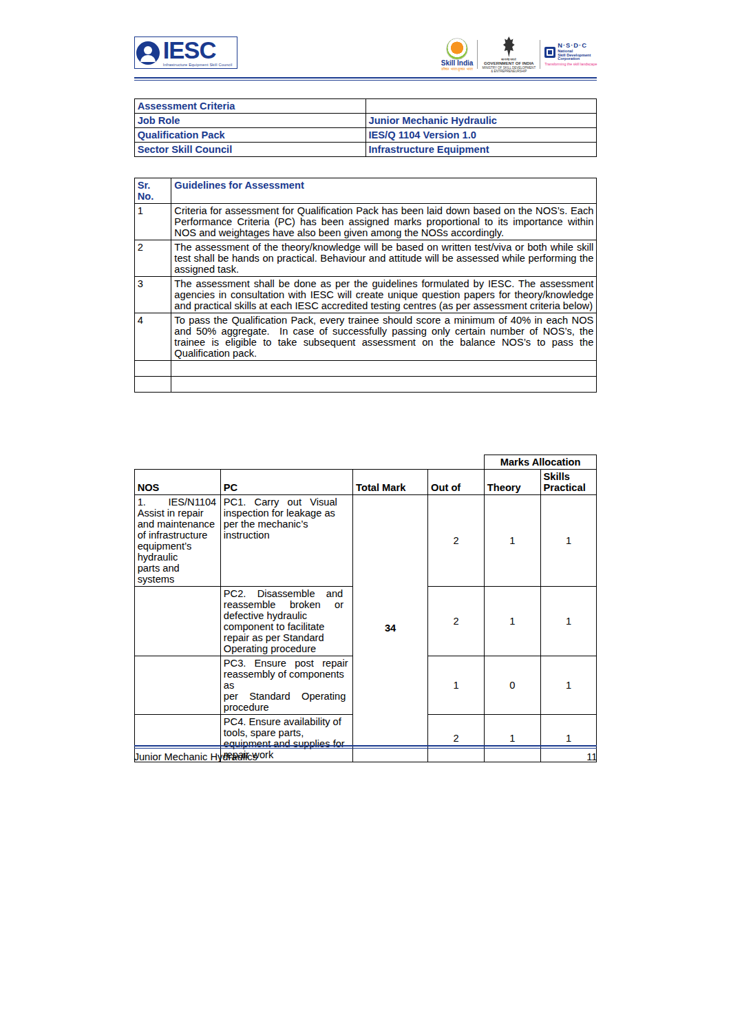IESC Infrastructure Equipment Skill Council
Skill India
कौशल भारत-कुशल भारत
सत्यमेव जयते
GOVERNMENT OF INDIA
MINISTRY OF SKILL DEVELOPMENT
& ENTREPRENEURSHIP
N·S·D·C
National
Skill Development
Corporation
Transforming the skill landscape
| Assessment Criteria | |
| Job Role | Junior Mechanic Hydraulic |
| Qualification Pack | IES/Q 1104 Version 1.0 |
| Sector Skill Council | Infrastructure Equipment |
| Sr. No. | Guidelines for Assessment |
| --- | --- |
| 1 | Criteria for assessment for Qualification Pack has been laid down based on the NOS’s. Each Performance Criteria (PC) has been assigned marks proportional to its importance within NOS and weightages have also been given among the NOSs accordingly. |
| 2 | The assessment of the theory/knowledge will be based on written test/viva or both while skill test shall be hands on practical. Behaviour and attitude will be assessed while performing the assigned task. |
| 3 | The assessment shall be done as per the guidelines formulated by IESC. The assessment agencies in consultation with IESC will create unique question papers for theory/knowledge and practical skills at each IESC accredited testing centres (as per assessment criteria below) |
| 4 | To pass the Qualification Pack, every trainee should score a minimum of 40% in each NOS and 50% aggregate. In case of successfully passing only certain number of NOS’s, the trainee is eligible to take subsequent assessment on the balance NOS’s to pass the Qualification pack. |
| | | | | Marks Allocation |
| NOS | PC | Total Mark | Out of | Theory | Skills Practical |
| 1. IES/N1104 Assist in repair and maintenance of infrastructure equipment’s hydraulic parts and systems | PC1. Carry out Visual inspection for leakage as per the mechanic’s instruction | 34 | 2 | 1 | 1 |
| | PC2. Disassemble and reassemble broken or defective hydraulic component to facilitate repair as per Standard Operating procedure | 2 | 1 | 1 |
| | PC3. Ensure post repair reassembly of components as per Standard Operating procedure | 1 | 0 | 1 |
| | PC4. Ensure availability of tools, spare parts, equipment and supplies for repair work | 2 | 1 | 1 |
Junior Mechanic Hydraulics 11